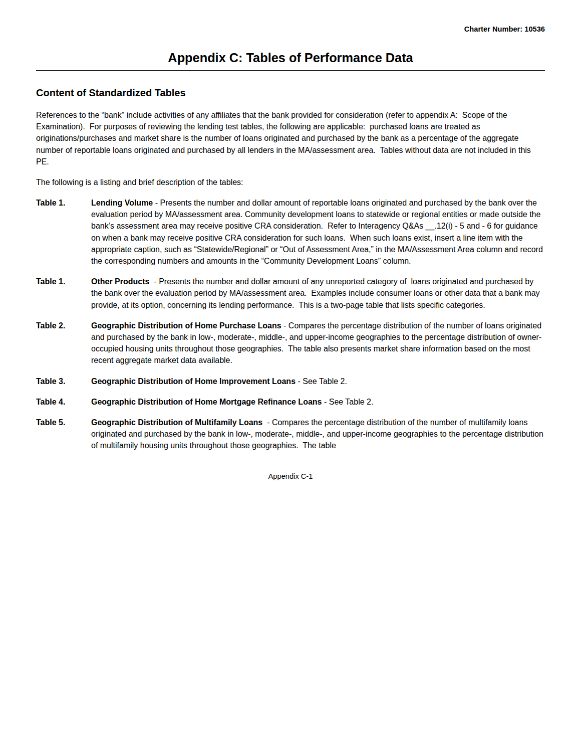Charter Number: 10536
Appendix C: Tables of Performance Data
Content of Standardized Tables
References to the “bank” include activities of any affiliates that the bank provided for consideration (refer to appendix A: Scope of the Examination). For purposes of reviewing the lending test tables, the following are applicable: purchased loans are treated as originations/purchases and market share is the number of loans originated and purchased by the bank as a percentage of the aggregate number of reportable loans originated and purchased by all lenders in the MA/assessment area. Tables without data are not included in this PE.
The following is a listing and brief description of the tables:
Table 1.
Lending Volume - Presents the number and dollar amount of reportable loans originated and purchased by the bank over the evaluation period by MA/assessment area. Community development loans to statewide or regional entities or made outside the bank’s assessment area may receive positive CRA consideration. Refer to Interagency Q&As __.12(i) - 5 and - 6 for guidance on when a bank may receive positive CRA consideration for such loans. When such loans exist, insert a line item with the appropriate caption, such as “Statewide/Regional” or “Out of Assessment Area,” in the MA/Assessment Area column and record the corresponding numbers and amounts in the “Community Development Loans” column.
Table 1.
Other Products - Presents the number and dollar amount of any unreported category of loans originated and purchased by the bank over the evaluation period by MA/assessment area. Examples include consumer loans or other data that a bank may provide, at its option, concerning its lending performance. This is a two-page table that lists specific categories.
Table 2.
Geographic Distribution of Home Purchase Loans - Compares the percentage distribution of the number of loans originated and purchased by the bank in low-, moderate-, middle-, and upper-income geographies to the percentage distribution of owner-occupied housing units throughout those geographies. The table also presents market share information based on the most recent aggregate market data available.
Table 3.
Geographic Distribution of Home Improvement Loans - See Table 2.
Table 4.
Geographic Distribution of Home Mortgage Refinance Loans - See Table 2.
Table 5.
Geographic Distribution of Multifamily Loans - Compares the percentage distribution of the number of multifamily loans originated and purchased by the bank in low-, moderate-, middle-, and upper-income geographies to the percentage distribution of multifamily housing units throughout those geographies. The table
Appendix C-1